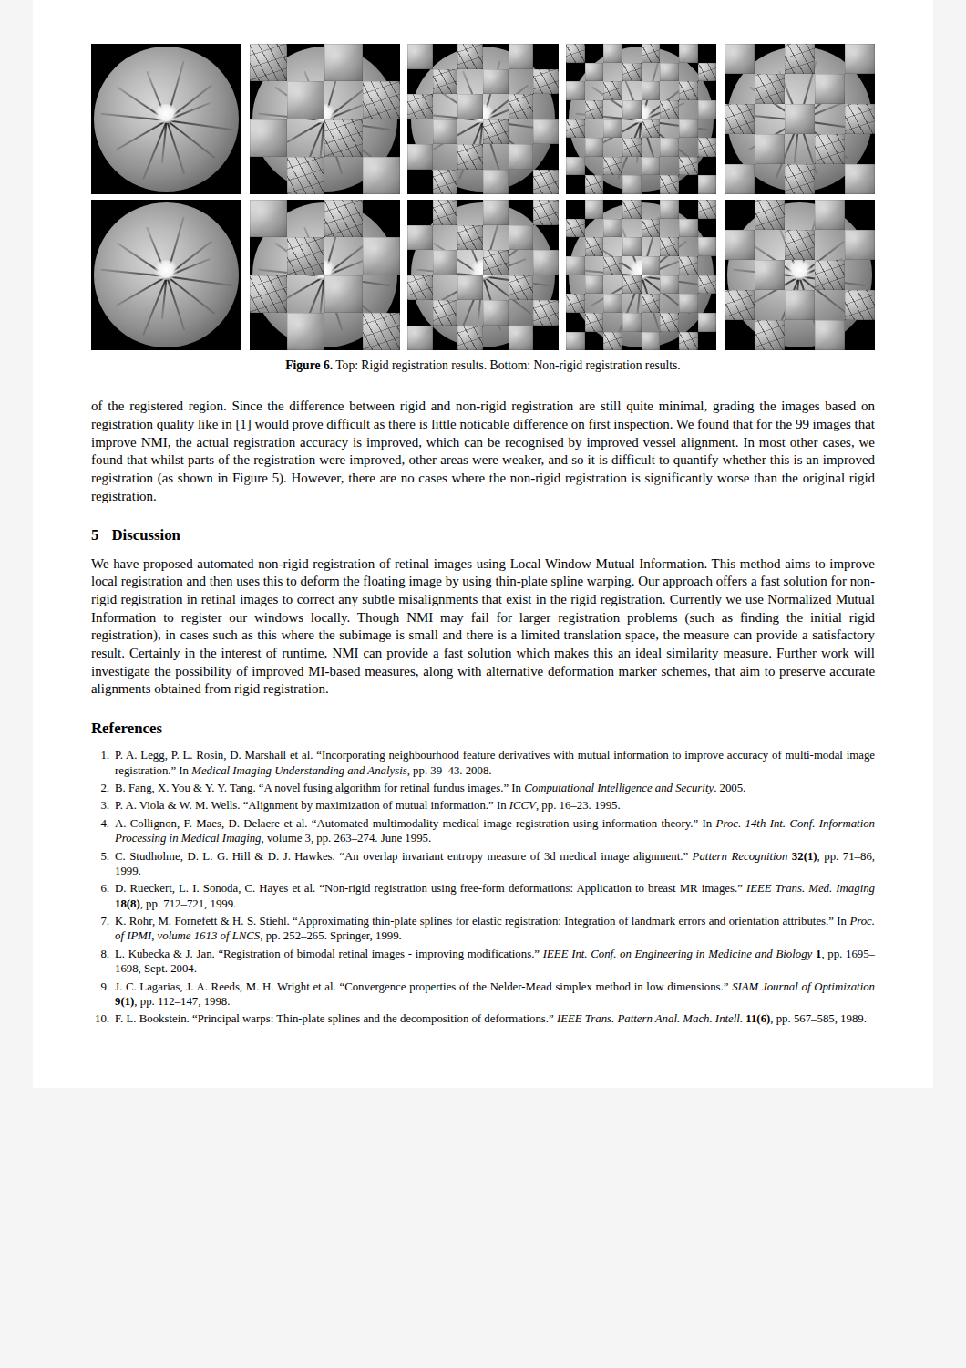Figure 6. Top: Rigid registration results. Bottom: Non-rigid registration results.
of the registered region. Since the difference between rigid and non-rigid registration are still quite minimal, grading the images based on registration quality like in [1] would prove difficult as there is little noticable difference on first inspection. We found that for the 99 images that improve NMI, the actual registration accuracy is improved, which can be recognised by improved vessel alignment. In most other cases, we found that whilst parts of the registration were improved, other areas were weaker, and so it is difficult to quantify whether this is an improved registration (as shown in Figure 5). However, there are no cases where the non-rigid registration is significantly worse than the original rigid registration.
5 Discussion
We have proposed automated non-rigid registration of retinal images using Local Window Mutual Information. This method aims to improve local registration and then uses this to deform the floating image by using thin-plate spline warping. Our approach offers a fast solution for non-rigid registration in retinal images to correct any subtle misalignments that exist in the rigid registration. Currently we use Normalized Mutual Information to register our windows locally. Though NMI may fail for larger registration problems (such as finding the initial rigid registration), in cases such as this where the subimage is small and there is a limited translation space, the measure can provide a satisfactory result. Certainly in the interest of runtime, NMI can provide a fast solution which makes this an ideal similarity measure. Further work will investigate the possibility of improved MI-based measures, along with alternative deformation marker schemes, that aim to preserve accurate alignments obtained from rigid registration.
References
P. A. Legg, P. L. Rosin, D. Marshall et al. “Incorporating neighbourhood feature derivatives with mutual information to improve accuracy of multi-modal image registration.” In Medical Imaging Understanding and Analysis, pp. 39–43. 2008.
B. Fang, X. You & Y. Y. Tang. “A novel fusing algorithm for retinal fundus images.” In Computational Intelligence and Security. 2005.
P. A. Viola & W. M. Wells. “Alignment by maximization of mutual information.” In ICCV, pp. 16–23. 1995.
A. Collignon, F. Maes, D. Delaere et al. “Automated multimodality medical image registration using information theory.” In Proc. 14th Int. Conf. Information Processing in Medical Imaging, volume 3, pp. 263–274. June 1995.
C. Studholme, D. L. G. Hill & D. J. Hawkes. “An overlap invariant entropy measure of 3d medical image alignment.” Pattern Recognition 32(1), pp. 71–86, 1999.
D. Rueckert, L. I. Sonoda, C. Hayes et al. “Non-rigid registration using free-form deformations: Application to breast MR images.” IEEE Trans. Med. Imaging 18(8), pp. 712–721, 1999.
K. Rohr, M. Fornefett & H. S. Stiehl. “Approximating thin-plate splines for elastic registration: Integration of landmark errors and orientation attributes.” In Proc. of IPMI, volume 1613 of LNCS, pp. 252–265. Springer, 1999.
L. Kubecka & J. Jan. “Registration of bimodal retinal images - improving modifications.” IEEE Int. Conf. on Engineering in Medicine and Biology 1, pp. 1695–1698, Sept. 2004.
J. C. Lagarias, J. A. Reeds, M. H. Wright et al. “Convergence properties of the Nelder-Mead simplex method in low dimensions.” SIAM Journal of Optimization 9(1), pp. 112–147, 1998.
F. L. Bookstein. “Principal warps: Thin-plate splines and the decomposition of deformations.” IEEE Trans. Pattern Anal. Mach. Intell. 11(6), pp. 567–585, 1989.